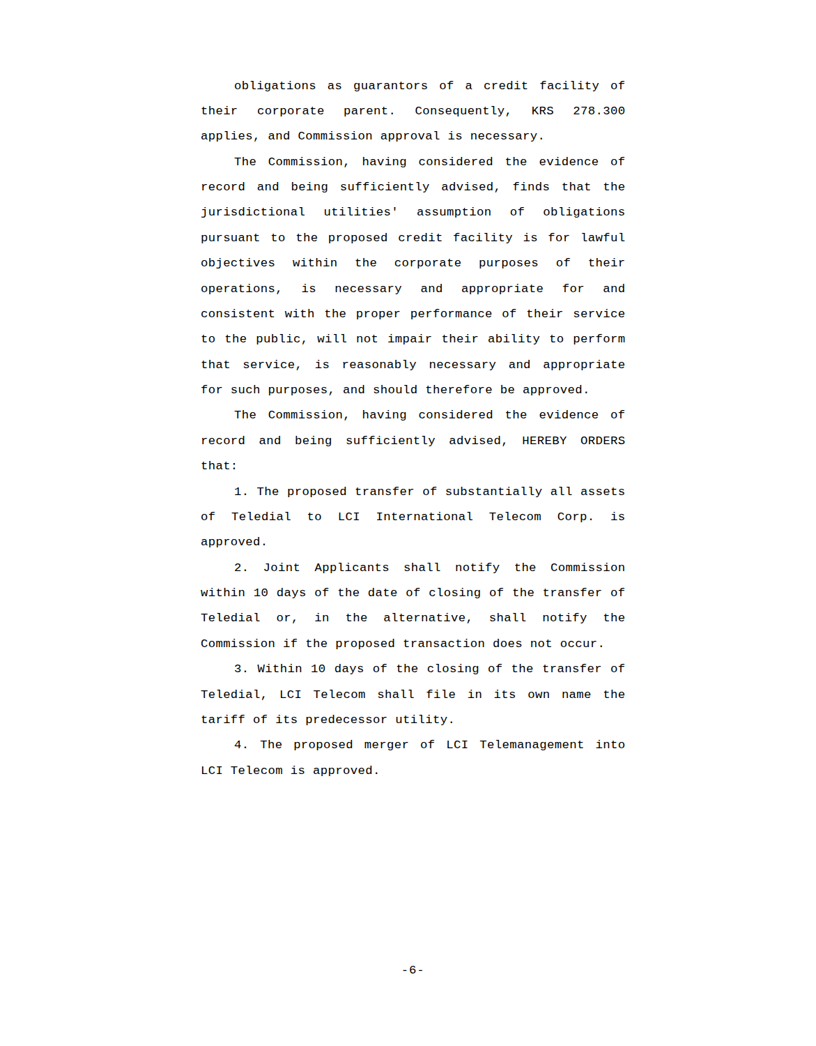obligations as guarantors of a credit facility of their corporate parent. Consequently, KRS 278.300 applies, and Commission approval is necessary.
The Commission, having considered the evidence of record and being sufficiently advised, finds that the jurisdictional utilities' assumption of obligations pursuant to the proposed credit facility is for lawful objectives within the corporate purposes of their operations, is necessary and appropriate for and consistent with the proper performance of their service to the public, will not impair their ability to perform that service, is reasonably necessary and appropriate for such purposes, and should therefore be approved.
The Commission, having considered the evidence of record and being sufficiently advised, HEREBY ORDERS that:
1. The proposed transfer of substantially all assets of Teledial to LCI International Telecom Corp. is approved.
2. Joint Applicants shall notify the Commission within 10 days of the date of closing of the transfer of Teledial or, in the alternative, shall notify the Commission if the proposed transaction does not occur.
3. Within 10 days of the closing of the transfer of Teledial, LCI Telecom shall file in its own name the tariff of its predecessor utility.
4. The proposed merger of LCI Telemanagement into LCI Telecom is approved.
-6-